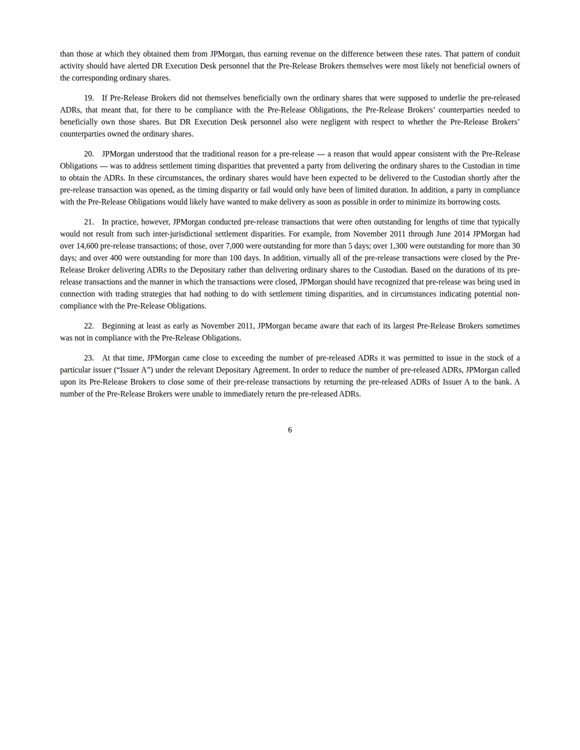than those at which they obtained them from JPMorgan, thus earning revenue on the difference between these rates. That pattern of conduit activity should have alerted DR Execution Desk personnel that the Pre-Release Brokers themselves were most likely not beneficial owners of the corresponding ordinary shares.
19. If Pre-Release Brokers did not themselves beneficially own the ordinary shares that were supposed to underlie the pre-released ADRs, that meant that, for there to be compliance with the Pre-Release Obligations, the Pre-Release Brokers’ counterparties needed to beneficially own those shares. But DR Execution Desk personnel also were negligent with respect to whether the Pre-Release Brokers’ counterparties owned the ordinary shares.
20. JPMorgan understood that the traditional reason for a pre-release — a reason that would appear consistent with the Pre-Release Obligations — was to address settlement timing disparities that prevented a party from delivering the ordinary shares to the Custodian in time to obtain the ADRs. In these circumstances, the ordinary shares would have been expected to be delivered to the Custodian shortly after the pre-release transaction was opened, as the timing disparity or fail would only have been of limited duration. In addition, a party in compliance with the Pre-Release Obligations would likely have wanted to make delivery as soon as possible in order to minimize its borrowing costs.
21. In practice, however, JPMorgan conducted pre-release transactions that were often outstanding for lengths of time that typically would not result from such inter-jurisdictional settlement disparities. For example, from November 2011 through June 2014 JPMorgan had over 14,600 pre-release transactions; of those, over 7,000 were outstanding for more than 5 days; over 1,300 were outstanding for more than 30 days; and over 400 were outstanding for more than 100 days. In addition, virtually all of the pre-release transactions were closed by the Pre-Release Broker delivering ADRs to the Depositary rather than delivering ordinary shares to the Custodian. Based on the durations of its pre-release transactions and the manner in which the transactions were closed, JPMorgan should have recognized that pre-release was being used in connection with trading strategies that had nothing to do with settlement timing disparities, and in circumstances indicating potential non-compliance with the Pre-Release Obligations.
22. Beginning at least as early as November 2011, JPMorgan became aware that each of its largest Pre-Release Brokers sometimes was not in compliance with the Pre-Release Obligations.
23. At that time, JPMorgan came close to exceeding the number of pre-released ADRs it was permitted to issue in the stock of a particular issuer (“Issuer A”) under the relevant Depositary Agreement. In order to reduce the number of pre-released ADRs, JPMorgan called upon its Pre-Release Brokers to close some of their pre-release transactions by returning the pre-released ADRs of Issuer A to the bank. A number of the Pre-Release Brokers were unable to immediately return the pre-released ADRs.
6